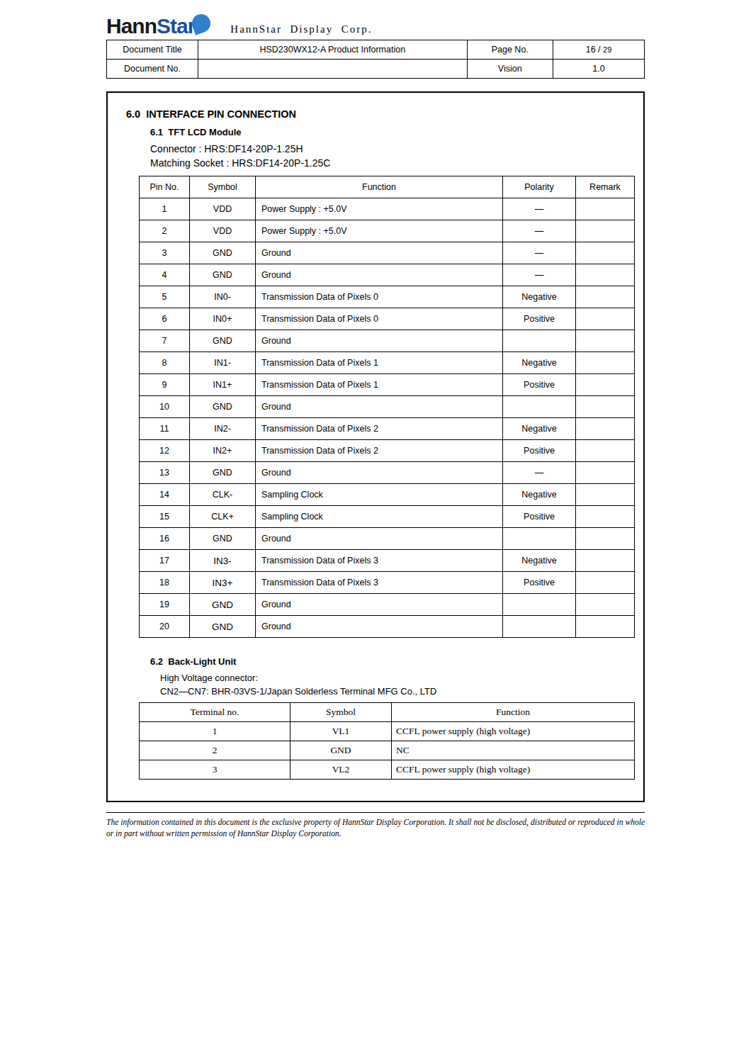Hann Star
HannStar Display Corp.
| Document Title | HSD230WX12-A Product Information | Page No. | 16 / 29 |
| Document No. | | Vision | 1.0 |
6.0 INTERFACE PIN CONNECTION
6.1 TFT LCD Module
Connector : HRS:DF14-20P-1.25H
Matching Socket : HRS:DF14-20P-1.25C
| Pin No. | Symbol | Function | Polarity | Remark |
| --- | --- | --- | --- | --- |
| 1 | VDD | Power Supply : +5.0V | — | |
| 2 | VDD | Power Supply : +5.0V | — | |
| 3 | GND | Ground | — | |
| 4 | GND | Ground | — | |
| 5 | IN0- | Transmission Data of Pixels 0 | Negative | |
| 6 | IN0+ | Transmission Data of Pixels 0 | Positive | |
| 7 | GND | Ground | | |
| 8 | IN1- | Transmission Data of Pixels 1 | Negative | |
| 9 | IN1+ | Transmission Data of Pixels 1 | Positive | |
| 10 | GND | Ground | | |
| 11 | IN2- | Transmission Data of Pixels 2 | Negative | |
| 12 | IN2+ | Transmission Data of Pixels 2 | Positive | |
| 13 | GND | Ground | — | |
| 14 | CLK- | Sampling Clock | Negative | |
| 15 | CLK+ | Sampling Clock | Positive | |
| 16 | GND | Ground | | |
| 17 | IN3- | Transmission Data of Pixels 3 | Negative | |
| 18 | IN3+ | Transmission Data of Pixels 3 | Positive | |
| 19 | GND | Ground | | |
| 20 | GND | Ground | | |
6.2 Back-Light Unit
High Voltage connector:
CN2—CN7: BHR-03VS-1/Japan Solderless Terminal MFG Co., LTD
| Terminal no. | Symbol | Function |
| --- | --- | --- |
| 1 | VL1 | CCFL power supply (high voltage) |
| 2 | GND | NC |
| 3 | VL2 | CCFL power supply (high voltage) |
The information contained in this document is the exclusive property of HannStar Display Corporation. It shall not be disclosed, distributed or reproduced in whole or in part without written permission of HannStar Display Corporation.